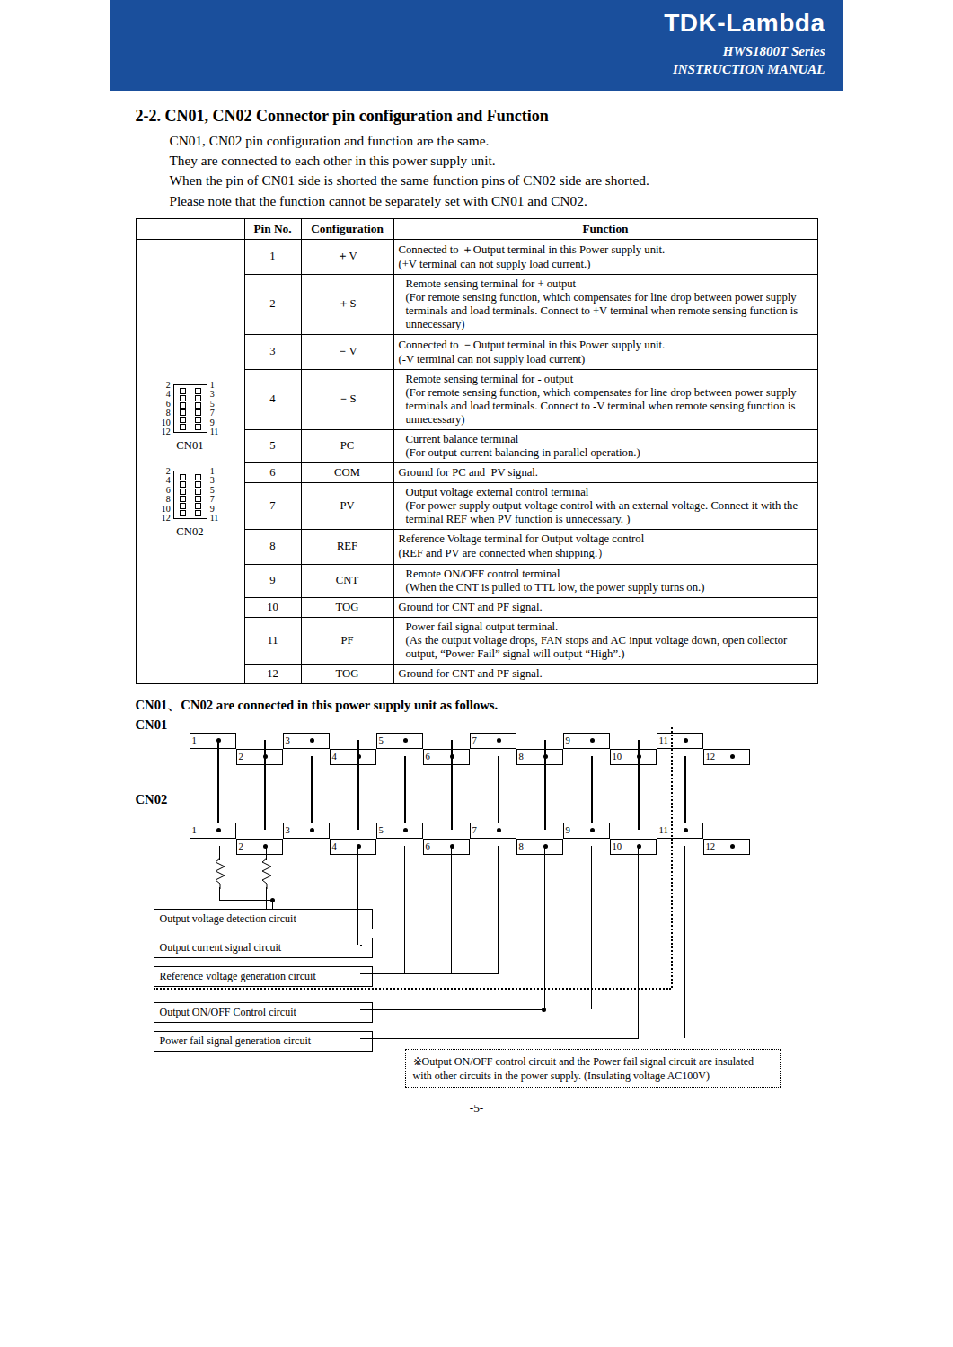TDK-Lambda
HWS1800T Series
INSTRUCTION MANUAL
2-2. CN01, CN02 Connector pin configuration and Function
CN01, CN02 pin configuration and function are the same.
They are connected to each other in this power supply unit.
When the pin of CN01 side is shorted the same function pins of CN02 side are shorted.
Please note that the function cannot be separately set with CN01 and CN02.
| | Pin No. | Configuration | Function |
| --- | --- | --- | --- |
| 2 4 6 8 10 12 1 3 5 7 9 11 CN01 2 4 6 8 10 12 1 3 5 7 9 11 CN02 | 1 | ＋V | Connected to ＋Output terminal in this Power supply unit. (+V terminal can not supply load current.) |
| 2 | ＋S | Remote sensing terminal for + output (For remote sensing function, which compensates for line drop between power supply terminals and load terminals. Connect to +V terminal when remote sensing function is unnecessary) |
| 3 | －V | Connected to －Output terminal in this Power supply unit. (-V terminal can not supply load current) |
| 4 | －S | Remote sensing terminal for - output (For remote sensing function, which compensates for line drop between power supply terminals and load terminals. Connect to -V terminal when remote sensing function is unnecessary) |
| 5 | PC | Current balance terminal (For output current balancing in parallel operation.) |
| 6 | COM | Ground for PC and PV signal. |
| 7 | PV | Output voltage external control terminal (For power supply output voltage control with an external voltage. Connect it with the terminal REF when PV function is unnecessary. ) |
| 8 | REF | Reference Voltage terminal for Output voltage control (REF and PV are connected when shipping.） |
| 9 | CNT | Remote ON/OFF control terminal (When the CNT is pulled to TTL low, the power supply turns on.) |
| 10 | TOG | Ground for CNT and PF signal. |
| 11 | PF | Power fail signal output terminal. (As the output voltage drops, FAN stops and AC input voltage down, open collector output, “Power Fail” signal will output “High”.) |
| 12 | TOG | Ground for CNT and PF signal. |
CN01、CN02 are connected in this power supply unit as follows.
CN01
1
2
3
4
5
6
7
8
9
10
11
12
CN02
1
2
3
4
5
6
7
8
9
10
11
12
Output voltage detection circuit
Output current signal circuit
Reference voltage generation circuit
Output ON/OFF Control circuit
Power fail signal generation circuit
※Output ON/OFF control circuit and the Power fail signal circuit are insulated with other circuits in the power supply. (Insulating voltage AC100V)
-5-